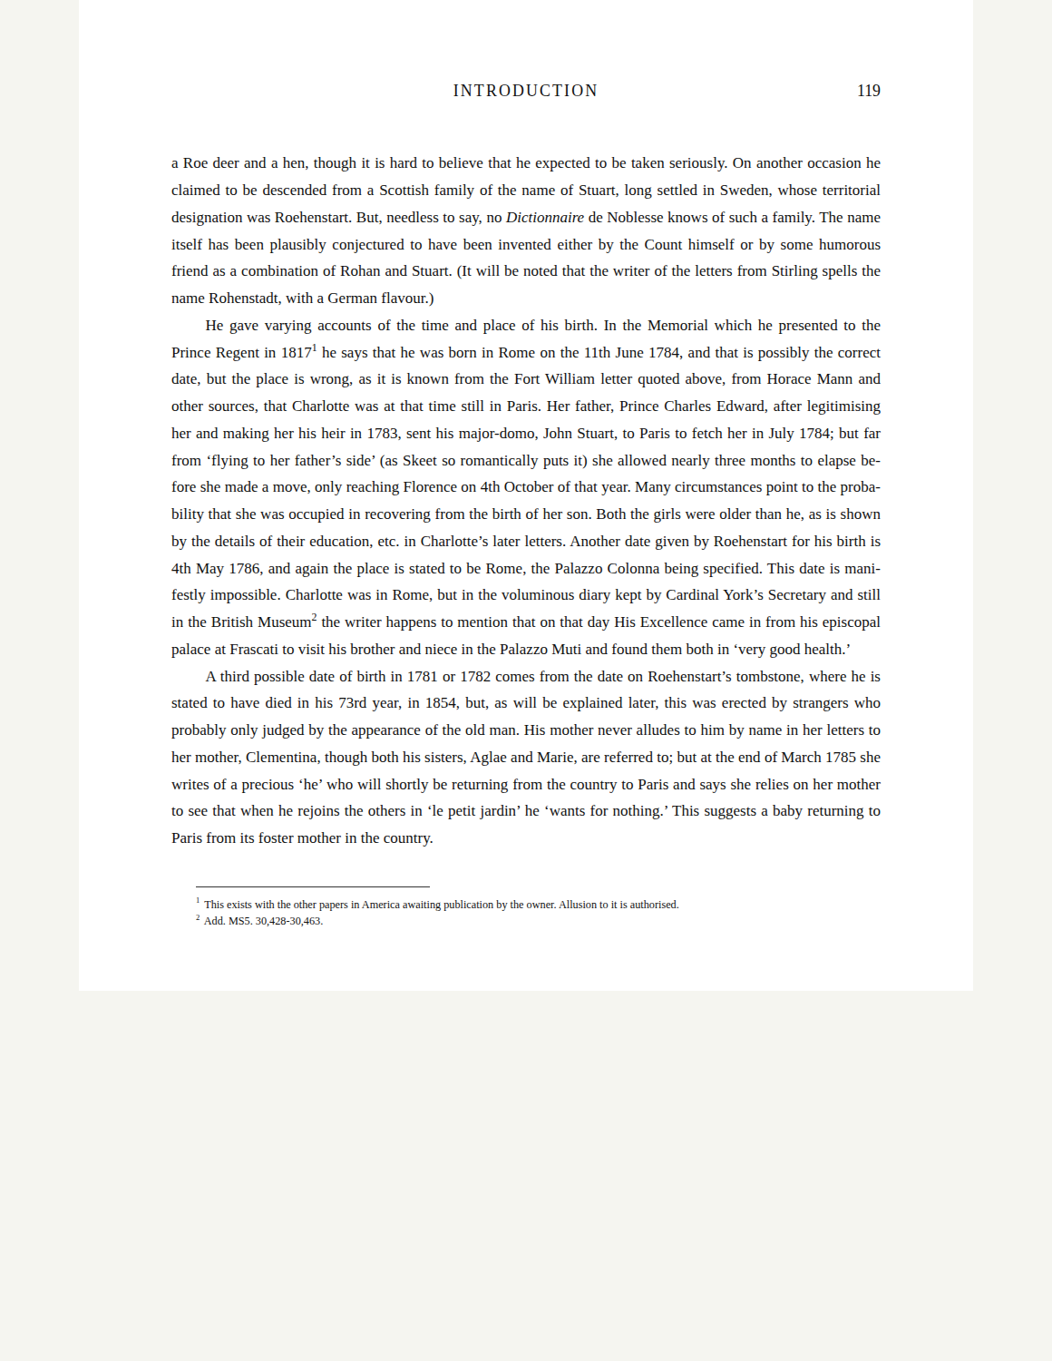Introduction 119
a Roe deer and a hen, though it is hard to believe that he expected to be taken seriously. On another occasion he claimed to be descended from a Scottish family of the name of Stuart, long settled in Sweden, whose territorial designation was Roehenstart. But, needless to say, no Dictionnaire de Noblesse knows of such a family. The name itself has been plausibly conjectured to have been invented either by the Count himself or by some humorous friend as a combination of Rohan and Stuart. (It will be noted that the writer of the letters from Stirling spells the name Rohenstadt, with a German flavour.)
He gave varying accounts of the time and place of his birth. In the Memorial which he presented to the Prince Regent in 18171 he says that he was born in Rome on the 11th June 1784, and that is possibly the correct date, but the place is wrong, as it is known from the Fort William letter quoted above, from Horace Mann and other sources, that Charlotte was at that time still in Paris. Her father, Prince Charles Edward, after legitimising her and making her his heir in 1783, sent his major-domo, John Stuart, to Paris to fetch her in July 1784; but far from ‘flying to her father’s side’ (as Skeet so romantically puts it) she allowed nearly three months to elapse before she made a move, only reaching Florence on 4th October of that year. Many circumstances point to the probability that she was occupied in recovering from the birth of her son. Both the girls were older than he, as is shown by the details of their education, etc. in Charlotte’s later letters. Another date given by Roehenstart for his birth is 4th May 1786, and again the place is stated to be Rome, the Palazzo Colonna being specified. This date is manifestly impossible. Charlotte was in Rome, but in the voluminous diary kept by Cardinal York’s Secretary and still in the British Museum2 the writer happens to mention that on that day His Excellence came in from his episcopal palace at Frascati to visit his brother and niece in the Palazzo Muti and found them both in ‘very good health.’
A third possible date of birth in 1781 or 1782 comes from the date on Roehenstart’s tombstone, where he is stated to have died in his 73rd year, in 1854, but, as will be explained later, this was erected by strangers who probably only judged by the appearance of the old man. His mother never alludes to him by name in her letters to her mother, Clementina, though both his sisters, Aglae and Marie, are referred to; but at the end of March 1785 she writes of a precious ‘he’ who will shortly be returning from the country to Paris and says she relies on her mother to see that when he rejoins the others in ‘le petit jardin’ he ‘wants for nothing.’ This suggests a baby returning to Paris from its foster mother in the country.
1 This exists with the other papers in America awaiting publication by the owner. Allusion to it is authorised.
2 Add. MS5. 30,428-30,463.